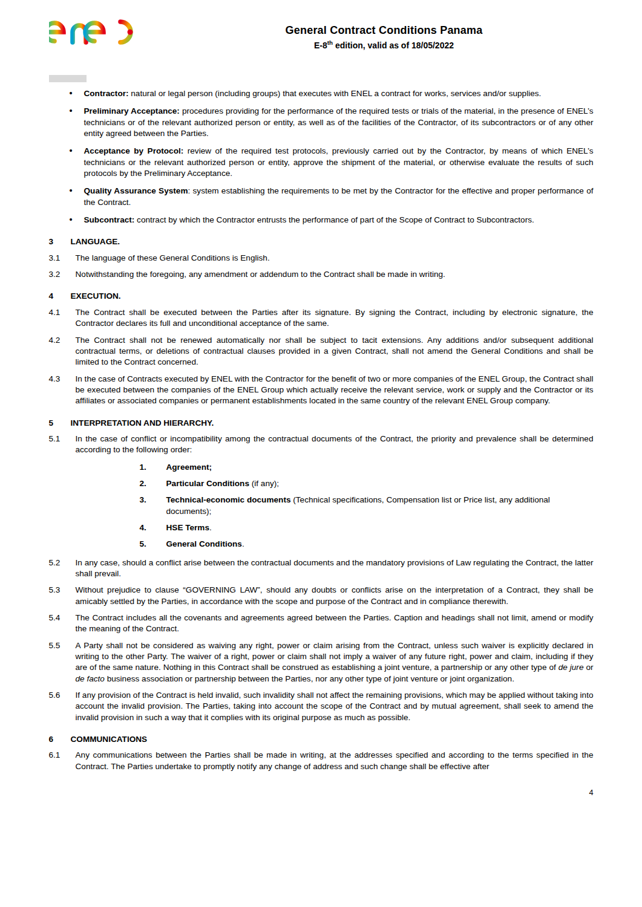General Contract Conditions Panama
E-8th edition, valid as of 18/05/2022
Contractor: natural or legal person (including groups) that executes with ENEL a contract for works, services and/or supplies.
Preliminary Acceptance: procedures providing for the performance of the required tests or trials of the material, in the presence of ENEL’s technicians or of the relevant authorized person or entity, as well as of the facilities of the Contractor, of its subcontractors or of any other entity agreed between the Parties.
Acceptance by Protocol: review of the required test protocols, previously carried out by the Contractor, by means of which ENEL’s technicians or the relevant authorized person or entity, approve the shipment of the material, or otherwise evaluate the results of such protocols by the Preliminary Acceptance.
Quality Assurance System: system establishing the requirements to be met by the Contractor for the effective and proper performance of the Contract.
Subcontract: contract by which the Contractor entrusts the performance of part of the Scope of Contract to Subcontractors.
3 LANGUAGE.
3.1
The language of these General Conditions is English.
3.2
Notwithstanding the foregoing, any amendment or addendum to the Contract shall be made in writing.
4 EXECUTION.
4.1
The Contract shall be executed between the Parties after its signature. By signing the Contract, including by electronic signature, the Contractor declares its full and unconditional acceptance of the same.
4.2
The Contract shall not be renewed automatically nor shall be subject to tacit extensions. Any additions and/or subsequent additional contractual terms, or deletions of contractual clauses provided in a given Contract, shall not amend the General Conditions and shall be limited to the Contract concerned.
4.3
In the case of Contracts executed by ENEL with the Contractor for the benefit of two or more companies of the ENEL Group, the Contract shall be executed between the companies of the ENEL Group which actually receive the relevant service, work or supply and the Contractor or its affiliates or associated companies or permanent establishments located in the same country of the relevant ENEL Group company.
5 INTERPRETATION AND HIERARCHY.
5.1
In the case of conflict or incompatibility among the contractual documents of the Contract, the priority and prevalence shall be determined according to the following order:
1. Agreement;
2. Particular Conditions (if any);
3. Technical-economic documents (Technical specifications, Compensation list or Price list, any additional documents);
4. HSE Terms.
5. General Conditions.
5.2
In any case, should a conflict arise between the contractual documents and the mandatory provisions of Law regulating the Contract, the latter shall prevail.
5.3
Without prejudice to clause “GOVERNING LAW”, should any doubts or conflicts arise on the interpretation of a Contract, they shall be amicably settled by the Parties, in accordance with the scope and purpose of the Contract and in compliance therewith.
5.4
The Contract includes all the covenants and agreements agreed between the Parties. Caption and headings shall not limit, amend or modify the meaning of the Contract.
5.5
A Party shall not be considered as waiving any right, power or claim arising from the Contract, unless such waiver is explicitly declared in writing to the other Party. The waiver of a right, power or claim shall not imply a waiver of any future right, power and claim, including if they are of the same nature. Nothing in this Contract shall be construed as establishing a joint venture, a partnership or any other type of de jure or de facto business association or partnership between the Parties, nor any other type of joint venture or joint organization.
5.6
If any provision of the Contract is held invalid, such invalidity shall not affect the remaining provisions, which may be applied without taking into account the invalid provision. The Parties, taking into account the scope of the Contract and by mutual agreement, shall seek to amend the invalid provision in such a way that it complies with its original purpose as much as possible.
6 COMMUNICATIONS
6.1
Any communications between the Parties shall be made in writing, at the addresses specified and according to the terms specified in the Contract. The Parties undertake to promptly notify any change of address and such change shall be effective after
4